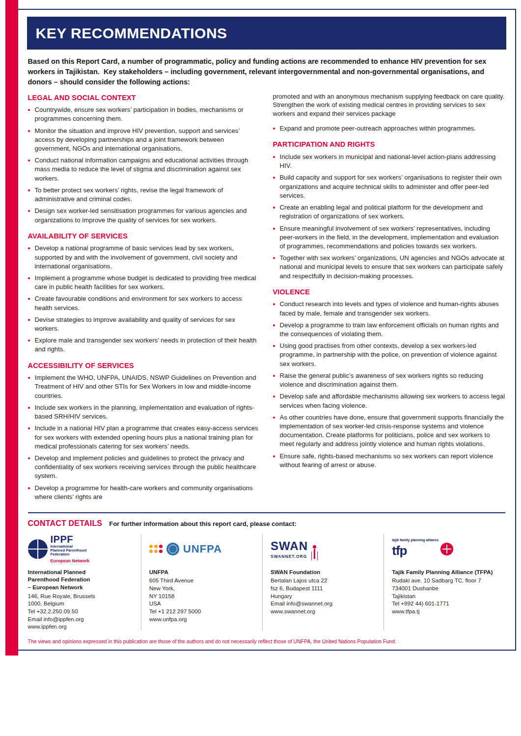Key Recommendations
Based on this Report Card, a number of programmatic, policy and funding actions are recommended to enhance HIV prevention for sex workers in Tajikistan. Key stakeholders – including government, relevant intergovernmental and non-governmental organisations, and donors – should consider the following actions:
Legal and Social Context
Countrywide, ensure sex workers’ participation in bodies, mechanisms or programmes concerning them.
Monitor the situation and improve HIV prevention, support and services’ access by developing partnerships and a joint framework between government, NGOs and international organisations.
Conduct national information campaigns and educational activities through mass media to reduce the level of stigma and discrimination against sex workers.
To better protect sex workers’ rights, revise the legal framework of administrative and criminal codes.
Design sex worker-led sensitisation programmes for various agencies and organizations to improve the quality of services for sex workers.
Availability of Services
Develop a national programme of basic services lead by sex workers, supported by and with the involvement of government, civil society and international organisations.
Implement a programme whose budget is dedicated to providing free medical care in public health facilities for sex workers.
Create favourable conditions and environment for sex workers to access health services.
Devise strategies to improve availability and quality of services for sex workers.
Explore male and transgender sex workers’ needs in protection of their health and rights.
Accessibility of Services
Implement the WHO, UNFPA, UNAIDS, NSWP Guidelines on Prevention and Treatment of HIV and other STIs for Sex Workers in low and middle-income countries.
Include sex workers in the planning, implementation and evaluation of rights-based SRH/HIV services.
Include in a national HIV plan a programme that creates easy-access services for sex workers with extended opening hours plus a national training plan for medical professionals catering for sex workers’ needs.
Develop and implement policies and guidelines to protect the privacy and confidentiality of sex workers receiving services through the public healthcare system.
Develop a programme for health-care workers and community organisations where clients’ rights are
promoted and with an anonymous mechanism supplying feedback on care quality. Strengthen the work of existing medical centres in providing services to sex workers and expand their services package
Expand and promote peer-outreach approaches within programmes.
Participation and Rights
Include sex workers in municipal and national-level action-plans addressing HIV.
Build capacity and support for sex workers’ organisations to register their own organizations and acquire technical skills to administer and offer peer-led services.
Create an enabling legal and political platform for the development and registration of organizations of sex workers.
Ensure meaningful involvement of sex workers’ representatives, including peer-workers in the field, in the development, implementation and evaluation of programmes, recommendations and policies towards sex workers.
Together with sex workers’ organizations, UN agencies and NGOs advocate at national and municipal levels to ensure that sex workers can participate safely and respectfully in decision-making processes.
Violence
Conduct research into levels and types of violence and human-rights abuses faced by male, female and transgender sex workers.
Develop a programme to train law enforcement officials on human rights and the consequences of violating them.
Using good practises from other contexts, develop a sex workers-led programme, in partnership with the police, on prevention of violence against sex workers.
Raise the general public’s awareness of sex workers rights so reducing violence and discrimination against them.
Develop safe and affordable mechanisms allowing sex workers to access legal services when facing violence.
As other countries have done, ensure that government supports financially the implementation of sex worker-led crisis-response systems and violence documentation. Create platforms for politicians, police and sex workers to meet regularly and address jointly violence and human rights violations.
Ensure safe, rights-based mechanisms so sex workers can report violence without fearing of arrest or abuse.
Contact Details For further information about this report card, please contact:
IPPF
International
Planned Parenthood
Federation
European Network
International Planned
Parenthood Federation
– European Network
146, Rue Royale, Brussels
1000, Belgium
Tel +32.2.250.09.50
Email info@ippfen.org
www.ippfen.org
UNFPA
UNFPA
605 Third Avenue
New York,
NY 10158
USA
Tel +1 212 297 5000
www.unfpa.org
SWAN
SWANNET.ORG
SWAN Foundation
Bertalan Lajos utca 22
fsz 6, Budapest 1111
Hungary
Email info@swannet.org
www.swannet.org
tajik family planning alliance
tfp
Tajik Family Planning Alliance (TFPA)
Rudaki ave. 10 Sadbarg TC. floor 7
734001 Dushanbe
Tajikistan
Tel +992 44) 601-1771
www.tfpa.tj
The views and opinions expressed in this publication are those of the authors and do not necessarily reflect those of UNFPA, the United Nations Population Fund.